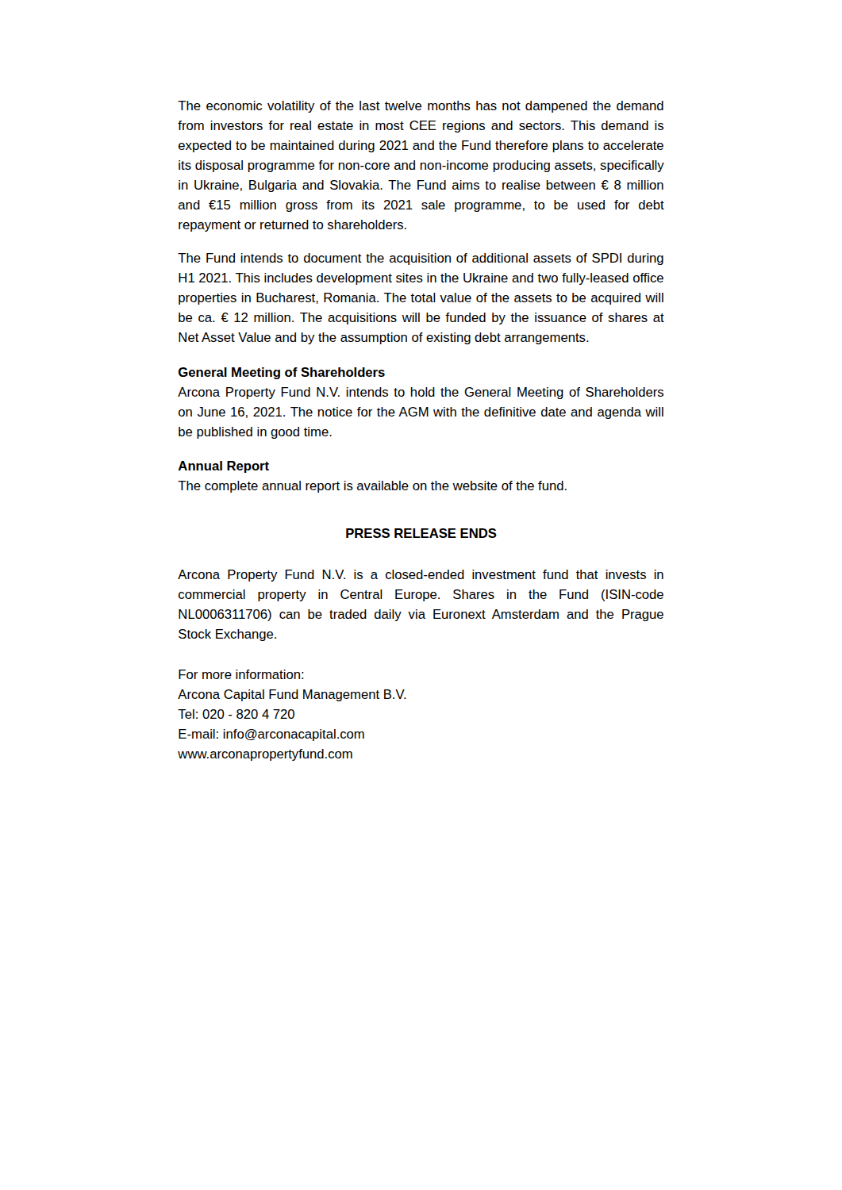The economic volatility of the last twelve months has not dampened the demand from investors for real estate in most CEE regions and sectors. This demand is expected to be maintained during 2021 and the Fund therefore plans to accelerate its disposal programme for non-core and non-income producing assets, specifically in Ukraine, Bulgaria and Slovakia. The Fund aims to realise between € 8 million and €15 million gross from its 2021 sale programme, to be used for debt repayment or returned to shareholders.
The Fund intends to document the acquisition of additional assets of SPDI during H1 2021. This includes development sites in the Ukraine and two fully-leased office properties in Bucharest, Romania. The total value of the assets to be acquired will be ca. € 12 million. The acquisitions will be funded by the issuance of shares at Net Asset Value and by the assumption of existing debt arrangements.
General Meeting of Shareholders
Arcona Property Fund N.V. intends to hold the General Meeting of Shareholders on June 16, 2021. The notice for the AGM with the definitive date and agenda will be published in good time.
Annual Report
The complete annual report is available on the website of the fund.
PRESS RELEASE ENDS
Arcona Property Fund N.V. is a closed-ended investment fund that invests in commercial property in Central Europe. Shares in the Fund (ISIN-code NL0006311706) can be traded daily via Euronext Amsterdam and the Prague Stock Exchange.
For more information:
Arcona Capital Fund Management B.V.
Tel: 020 - 820 4 720
E-mail: info@arconacapital.com
www.arconapropertyfund.com